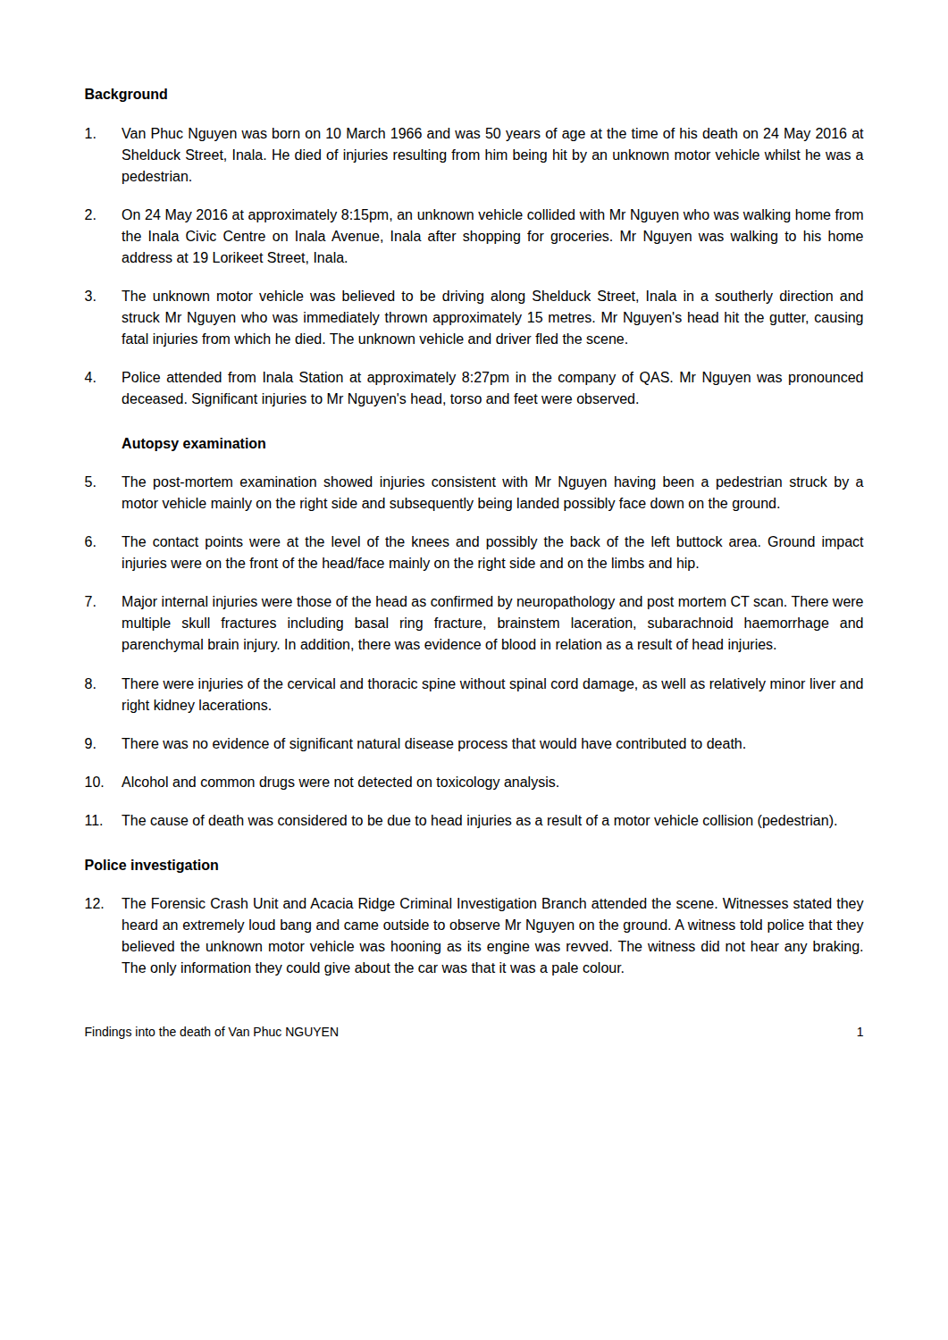Background
Van Phuc Nguyen was born on 10 March 1966 and was 50 years of age at the time of his death on 24 May 2016 at Shelduck Street, Inala. He died of injuries resulting from him being hit by an unknown motor vehicle whilst he was a pedestrian.
On 24 May 2016 at approximately 8:15pm, an unknown vehicle collided with Mr Nguyen who was walking home from the Inala Civic Centre on Inala Avenue, Inala after shopping for groceries. Mr Nguyen was walking to his home address at 19 Lorikeet Street, Inala.
The unknown motor vehicle was believed to be driving along Shelduck Street, Inala in a southerly direction and struck Mr Nguyen who was immediately thrown approximately 15 metres. Mr Nguyen's head hit the gutter, causing fatal injuries from which he died. The unknown vehicle and driver fled the scene.
Police attended from Inala Station at approximately 8:27pm in the company of QAS. Mr Nguyen was pronounced deceased. Significant injuries to Mr Nguyen's head, torso and feet were observed.
Autopsy examination
The post-mortem examination showed injuries consistent with Mr Nguyen having been a pedestrian struck by a motor vehicle mainly on the right side and subsequently being landed possibly face down on the ground.
The contact points were at the level of the knees and possibly the back of the left buttock area. Ground impact injuries were on the front of the head/face mainly on the right side and on the limbs and hip.
Major internal injuries were those of the head as confirmed by neuropathology and post mortem CT scan. There were multiple skull fractures including basal ring fracture, brainstem laceration, subarachnoid haemorrhage and parenchymal brain injury. In addition, there was evidence of blood in relation as a result of head injuries.
There were injuries of the cervical and thoracic spine without spinal cord damage, as well as relatively minor liver and right kidney lacerations.
There was no evidence of significant natural disease process that would have contributed to death.
Alcohol and common drugs were not detected on toxicology analysis.
The cause of death was considered to be due to head injuries as a result of a motor vehicle collision (pedestrian).
Police investigation
The Forensic Crash Unit and Acacia Ridge Criminal Investigation Branch attended the scene. Witnesses stated they heard an extremely loud bang and came outside to observe Mr Nguyen on the ground. A witness told police that they believed the unknown motor vehicle was hooning as its engine was revved. The witness did not hear any braking. The only information they could give about the car was that it was a pale colour.
Findings into the death of Van Phuc NGUYEN 1